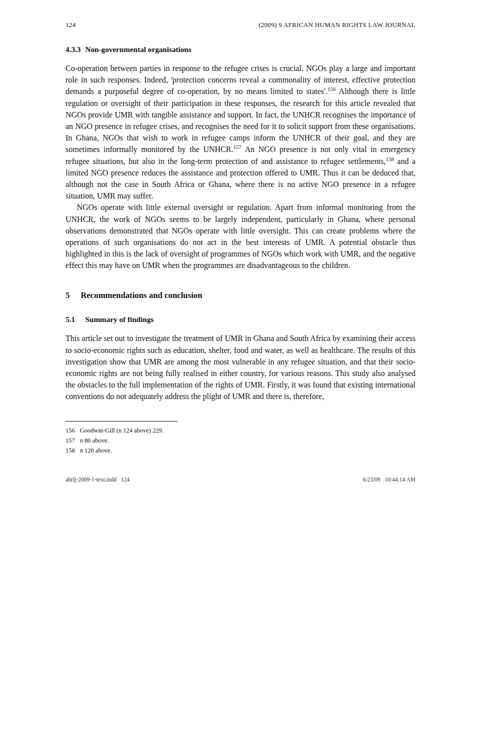124 (2009) 9 AFRICAN HUMAN RIGHTS LAW JOURNAL
4.3.3 Non-governmental organisations
Co-operation between parties in response to the refugee crises is crucial. NGOs play a large and important role in such responses. Indeed, 'protection concerns reveal a commonality of interest, effective protection demands a purposeful degree of co-operation, by no means limited to states'.156 Although there is little regulation or oversight of their participation in these responses, the research for this article revealed that NGOs provide UMR with tangible assistance and support. In fact, the UNHCR recognises the importance of an NGO presence in refugee crises, and recognises the need for it to solicit support from these organisations. In Ghana, NGOs that wish to work in refugee camps inform the UNHCR of their goal, and they are sometimes informally monitored by the UNHCR.157 An NGO presence is not only vital in emergency refugee situations, but also in the long-term protection of and assistance to refugee settlements,158 and a limited NGO presence reduces the assistance and protection offered to UMR. Thus it can be deduced that, although not the case in South Africa or Ghana, where there is no active NGO presence in a refugee situation, UMR may suffer.
NGOs operate with little external oversight or regulation. Apart from informal monitoring from the UNHCR, the work of NGOs seems to be largely independent, particularly in Ghana, where personal observations demonstrated that NGOs operate with little oversight. This can create problems where the operations of such organisations do not act in the best interests of UMR. A potential obstacle thus highlighted in this is the lack of oversight of programmes of NGOs which work with UMR, and the negative effect this may have on UMR when the programmes are disadvantageous to the children.
5 Recommendations and conclusion
5.1 Summary of findings
This article set out to investigate the treatment of UMR in Ghana and South Africa by examining their access to socio-economic rights such as education, shelter, food and water, as well as healthcare. The results of this investigation show that UMR are among the most vulnerable in any refugee situation, and that their socio-economic rights are not being fully realised in either country, for various reasons. This study also analysed the obstacles to the full implementation of the rights of UMR. Firstly, it was found that existing international conventions do not adequately address the plight of UMR and there is, therefore,
156 Goodwin-Gill (n 124 above) 229.
157 n 80 above.
158 n 120 above.
ahrlj-2009-1-text.indd 124 6/23/09 10:44:14 AM